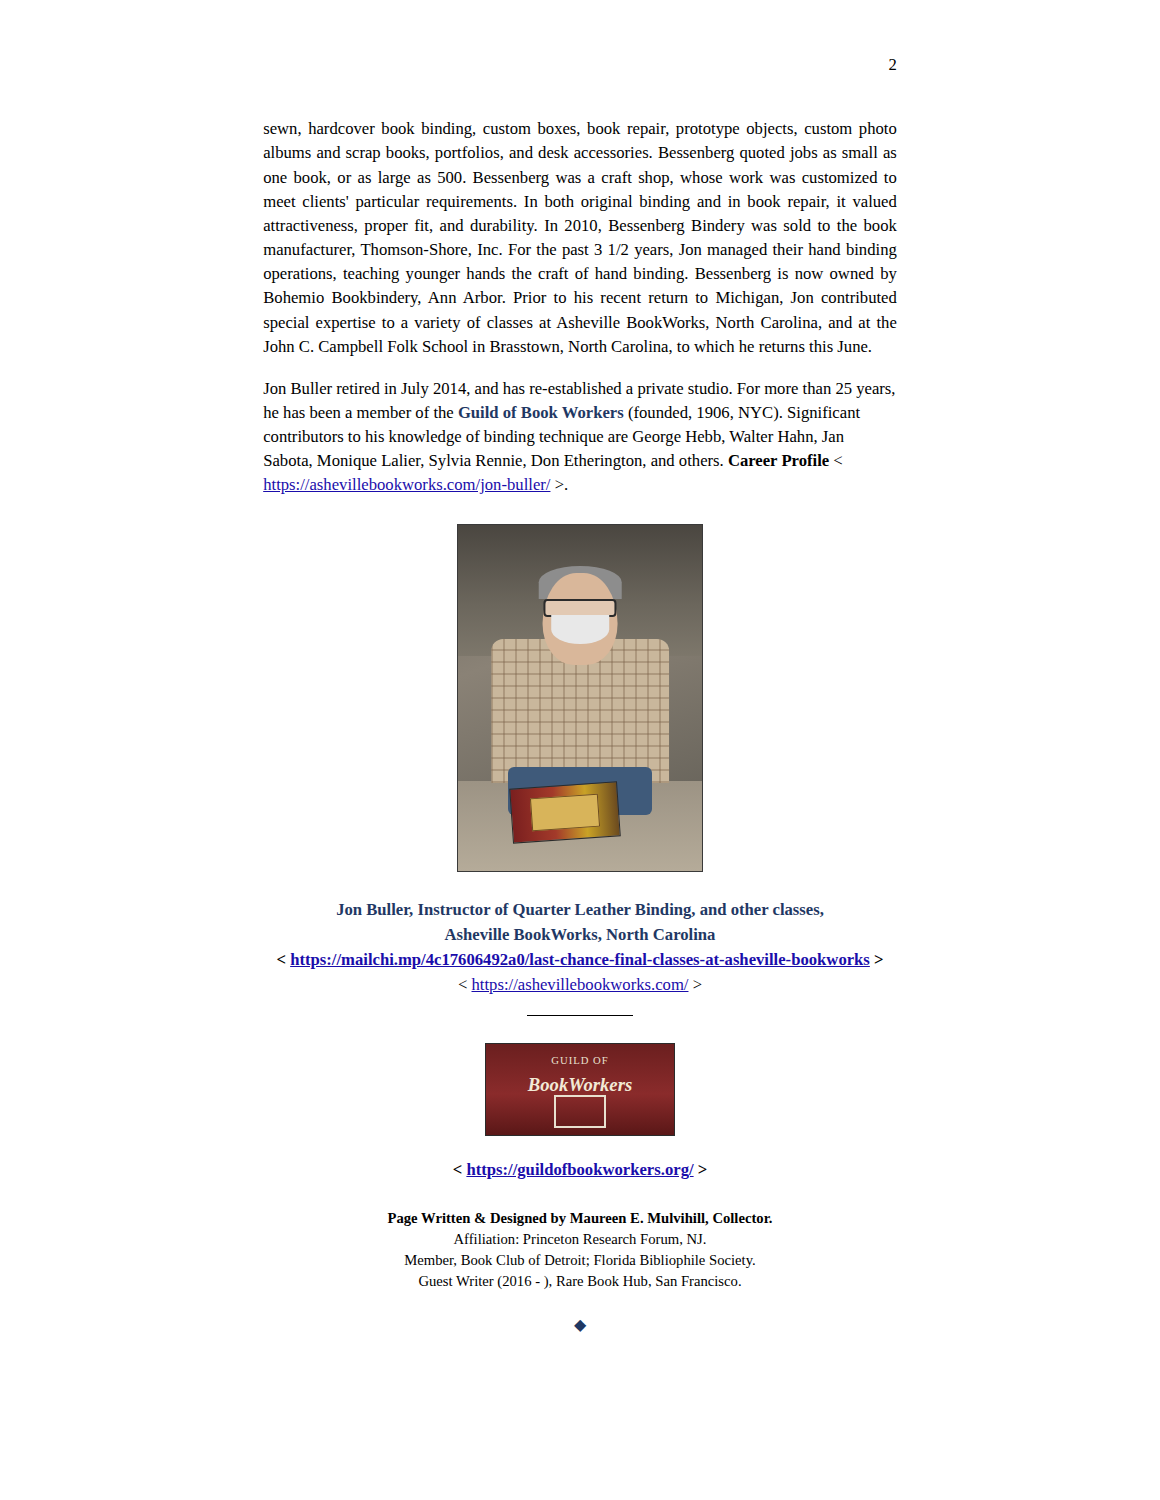2
sewn, hardcover book binding, custom boxes, book repair, prototype objects, custom photo albums and scrap books, portfolios, and desk accessories. Bessenberg quoted jobs as small as one book, or as large as 500. Bessenberg was a craft shop, whose work was customized to meet clients' particular requirements. In both original binding and in book repair, it valued attractiveness, proper fit, and durability. In 2010, Bessenberg Bindery was sold to the book manufacturer, Thomson-Shore, Inc. For the past 3 1/2 years, Jon managed their hand binding operations, teaching younger hands the craft of hand binding. Bessenberg is now owned by Bohemio Bookbindery, Ann Arbor. Prior to his recent return to Michigan, Jon contributed special expertise to a variety of classes at Asheville BookWorks, North Carolina, and at the John C. Campbell Folk School in Brasstown, North Carolina, to which he returns this June.
Jon Buller retired in July 2014, and has re-established a private studio. For more than 25 years, he has been a member of the Guild of Book Workers (founded, 1906, NYC). Significant contributors to his knowledge of binding technique are George Hebb, Walter Hahn, Jan Sabota, Monique Lalier, Sylvia Rennie, Don Etherington, and others. Career Profile < https://ashevillebookworks.com/jon-buller/ >.
Jon Buller, Instructor of Quarter Leather Binding, and other classes,
Asheville BookWorks, North Carolina
< https://mailchi.mp/4c17606492a0/last-chance-final-classes-at-asheville-bookworks >
< https://ashevillebookworks.com/ >
GUILD OF
BookWorkers
< https://guildofbookworkers.org/ >
Page Written & Designed by Maureen E. Mulvihill, Collector.
Affiliation: Princeton Research Forum, NJ.
Member, Book Club of Detroit; Florida Bibliophile Society.
Guest Writer (2016 - ), Rare Book Hub, San Francisco.
◆